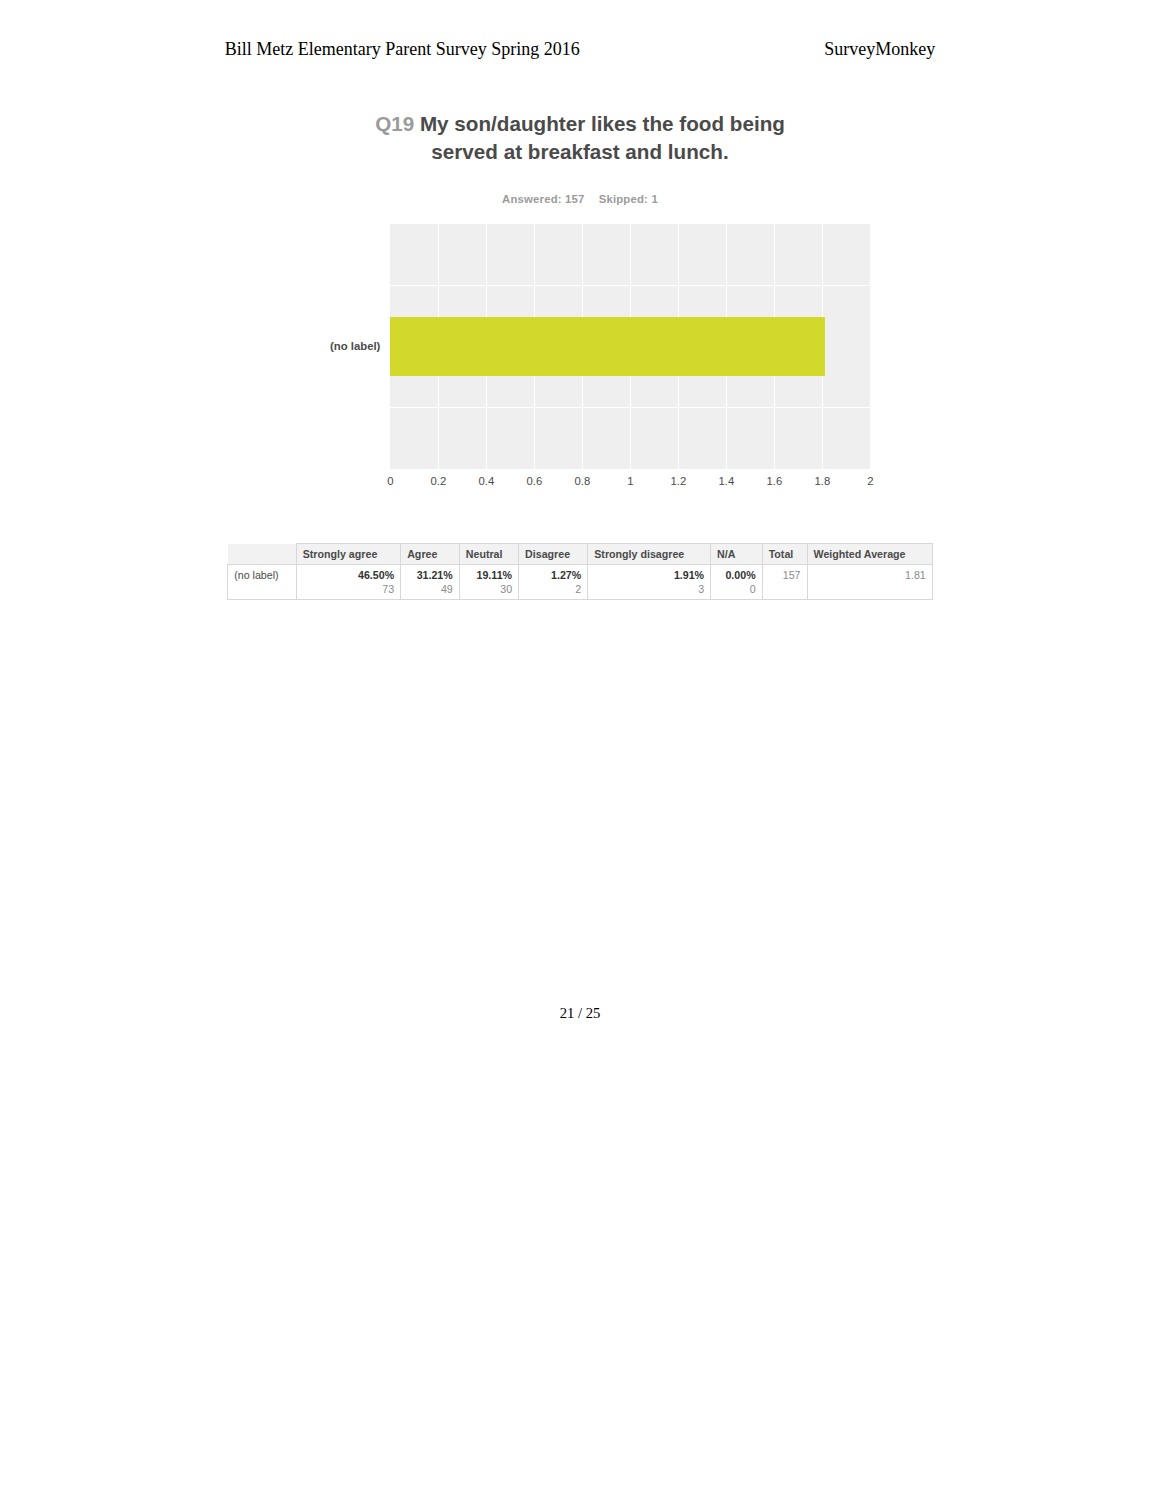Bill Metz Elementary Parent Survey Spring 2016
SurveyMonkey
Q19 My son/daughter likes the food being
served at breakfast and lunch.
Answered: 157 Skipped: 1
(no label)
0 0.2 0.4 0.6 0.8 1 1.2 1.4 1.6 1.8 2
| | Strongly agree | Agree | Neutral | Disagree | Strongly disagree | N/A | Total | Weighted Average |
| --- | --- | --- | --- | --- | --- | --- | --- | --- |
| (no label) | 46.50% 73 | 31.21% 49 | 19.11% 30 | 1.27% 2 | 1.91% 3 | 0.00% 0 | 157 | 1.81 |
21 / 25